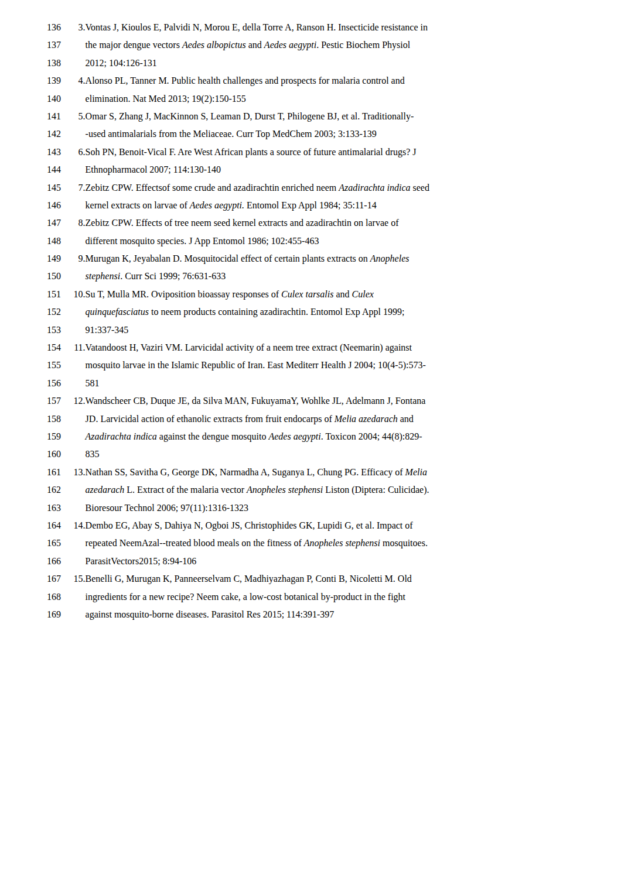| 136 | 3. | Vontas J, Kioulos E, Palvidi N, Morou E, della Torre A, Ranson H. Insecticide resistance in |
| 137 | | the major dengue vectors Aedes albopictus and Aedes aegypti . Pestic Biochem Physiol |
| 138 | | 2012; 104:126-131 |
| 139 | 4. | Alonso PL, Tanner M. Public health challenges and prospects for malaria control and |
| 140 | | elimination. Nat Med 2013; 19(2):150-155 |
| 141 | 5. | Omar S, Zhang J, MacKinnon S, Leaman D, Durst T, Philogene BJ, et al. Traditionally- |
| 142 | | -used antimalarials from the Meliaceae. Curr Top MedChem 2003; 3:133-139 |
| 143 | 6. | Soh PN, Benoit-Vical F. Are West African plants a source of future antimalarial drugs? J |
| 144 | | Ethnopharmacol 2007; 114:130-140 |
| 145 | 7. | Zebitz CPW. Effectsof some crude and azadirachtin enriched neem Azadirachta indica seed |
| 146 | | kernel extracts on larvae of Aedes aegypti. Entomol Exp Appl 1984; 35:11-14 |
| 147 | 8. | Zebitz CPW. Effects of tree neem seed kernel extracts and azadirachtin on larvae of |
| 148 | | different mosquito species. J App Entomol 1986; 102:455-463 |
| 149 | 9. | Murugan K, Jeyabalan D. Mosquitocidal effect of certain plants extracts on Anopheles |
| 150 | | stephensi . Curr Sci 1999; 76:631-633 |
| 151 | 10. | Su T, Mulla MR. Oviposition bioassay responses of Culex tarsalis and Culex |
| 152 | | quinquefasciatus to neem products containing azadirachtin. Entomol Exp Appl 1999; |
| 153 | | 91:337-345 |
| 154 | 11. | Vatandoost H, Vaziri VM. Larvicidal activity of a neem tree extract (Neemarin) against |
| 155 | | mosquito larvae in the Islamic Republic of Iran. East Mediterr Health J 2004; 10(4-5):573- |
| 156 | | 581 |
| 157 | 12. | Wandscheer CB, Duque JE, da Silva MAN, FukuyamaY, Wohlke JL, Adelmann J, Fontana |
| 158 | | JD. Larvicidal action of ethanolic extracts from fruit endocarps of Melia azedarach and |
| 159 | | Azadirachta indica against the dengue mosquito Aedes aegypti . Toxicon 2004; 44(8):829- |
| 160 | | 835 |
| 161 | 13. | Nathan SS, Savitha G, George DK, Narmadha A, Suganya L, Chung PG. Efficacy of Melia |
| 162 | | azedarach L. Extract of the malaria vector Anopheles stephensi Liston (Diptera: Culicidae). |
| 163 | | Bioresour Technol 2006; 97(11):1316-1323 |
| 164 | 14. | Dembo EG, Abay S, Dahiya N, Ogboi JS, Christophides GK, Lupidi G, et al. Impact of |
| 165 | | repeated NeemAzal--treated blood meals on the fitness of Anopheles stephensi mosquitoes. |
| 166 | | ParasitVectors2015; 8:94-106 |
| 167 | 15. | Benelli G, Murugan K, Panneerselvam C, Madhiyazhagan P, Conti B, Nicoletti M. Old |
| 168 | | ingredients for a new recipe? Neem cake, a low-cost botanical by-product in the fight |
| 169 | | against mosquito-borne diseases. Parasitol Res 2015; 114:391-397 |